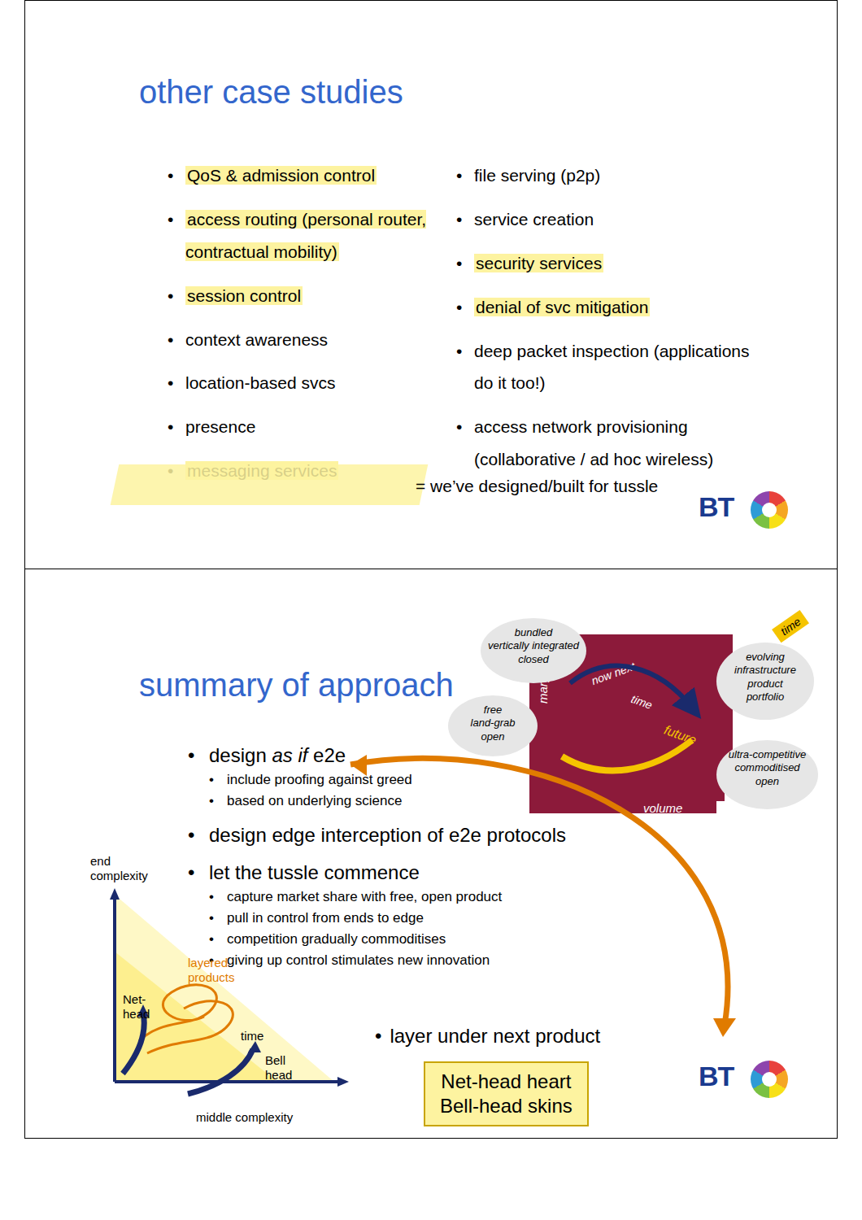other case studies
QoS & admission control
access routing (personal router, contractual mobility)
session control
context awareness
location-based svcs
presence
messaging services
file serving (p2p)
service creation
security services
denial of svc mitigation
deep packet inspection (applications do it too!)
access network provisioning (collaborative / ad hoc wireless)
= we’ve designed/built for tussle
BT
summary of approach
margin
volume
now next
time
future
time
bundled
vertically integrated
closed
free
land-grab
open
evolving
infrastructure
product
portfolio
ultra-competitive
commoditised
open
design as if e2e
include proofing against greed
based on underlying science
design edge interception of e2e protocols
let the tussle commence
capture market share with free, open product
pull in control from ends to edge
competition gradually commoditises
giving up control stimulates new innovation
layer under next product
Net-head heart
Bell-head skins
end
complexity
middle complexity
layered
products
Net-
head
time
Bell
head
BT